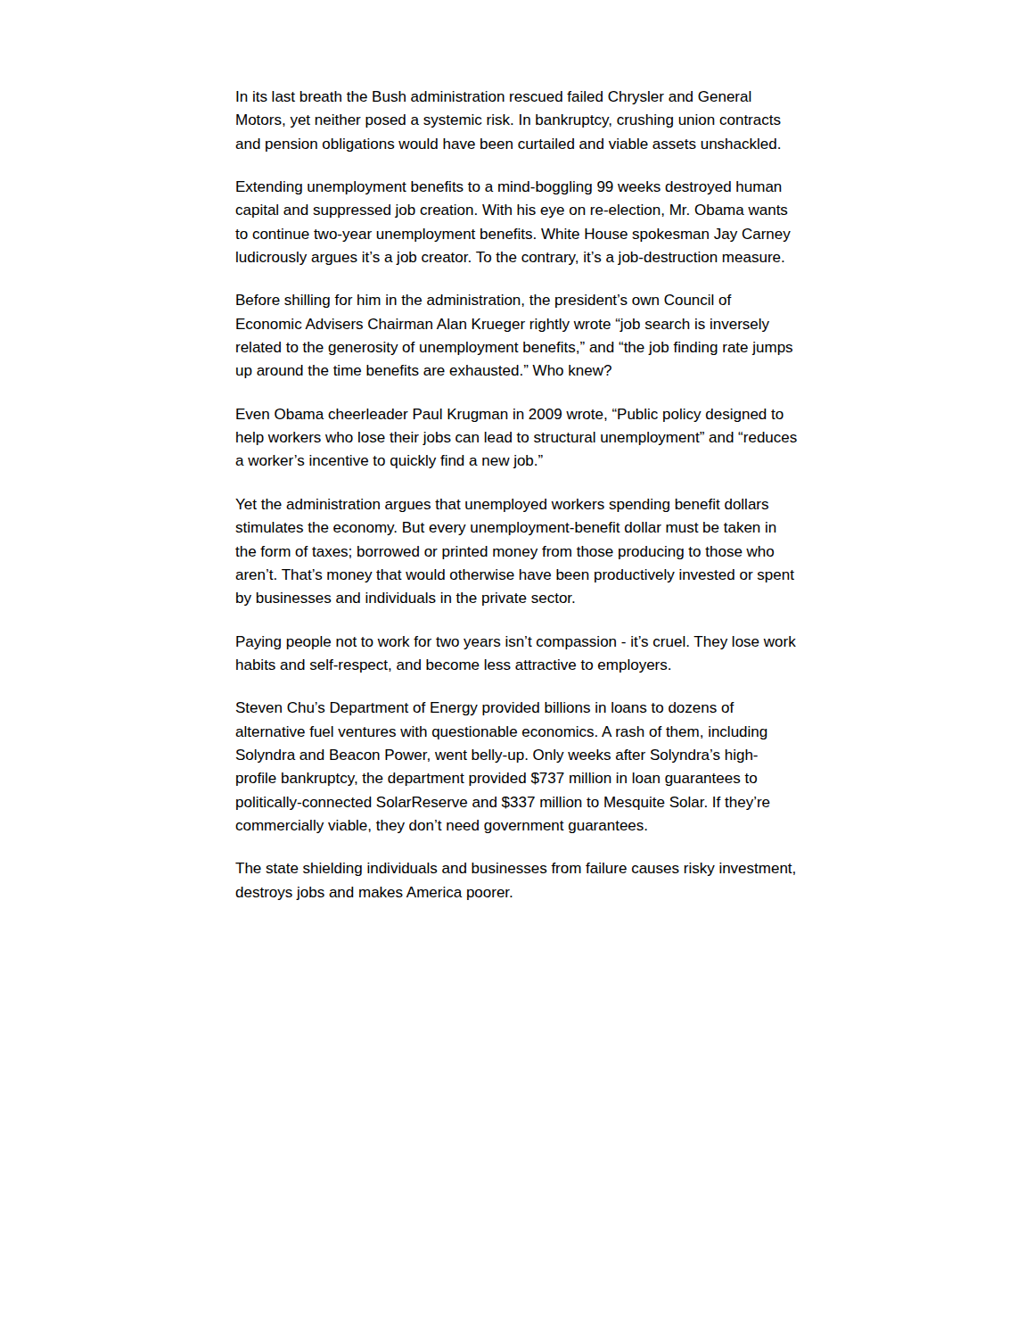In its last breath the Bush administration rescued failed Chrysler and General Motors, yet neither posed a systemic risk. In bankruptcy, crushing union contracts and pension obligations would have been curtailed and viable assets unshackled.
Extending unemployment benefits to a mind-boggling 99 weeks destroyed human capital and suppressed job creation. With his eye on re-election, Mr. Obama wants to continue two-year unemployment benefits. White House spokesman Jay Carney ludicrously argues it’s a job creator. To the contrary, it’s a job-destruction measure.
Before shilling for him in the administration, the president’s own Council of Economic Advisers Chairman Alan Krueger rightly wrote “job search is inversely related to the generosity of unemployment benefits,” and “the job finding rate jumps up around the time benefits are exhausted.” Who knew?
Even Obama cheerleader Paul Krugman in 2009 wrote, “Public policy designed to help workers who lose their jobs can lead to structural unemployment” and “reduces a worker’s incentive to quickly find a new job.”
Yet the administration argues that unemployed workers spending benefit dollars stimulates the economy. But every unemployment-benefit dollar must be taken in the form of taxes; borrowed or printed money from those producing to those who aren’t. That’s money that would otherwise have been productively invested or spent by businesses and individuals in the private sector.
Paying people not to work for two years isn’t compassion - it’s cruel. They lose work habits and self-respect, and become less attractive to employers.
Steven Chu’s Department of Energy provided billions in loans to dozens of alternative fuel ventures with questionable economics. A rash of them, including Solyndra and Beacon Power, went belly-up. Only weeks after Solyndra’s high-profile bankruptcy, the department provided $737 million in loan guarantees to politically-connected SolarReserve and $337 million to Mesquite Solar. If they’re commercially viable, they don’t need government guarantees.
The state shielding individuals and businesses from failure causes risky investment, destroys jobs and makes America poorer.